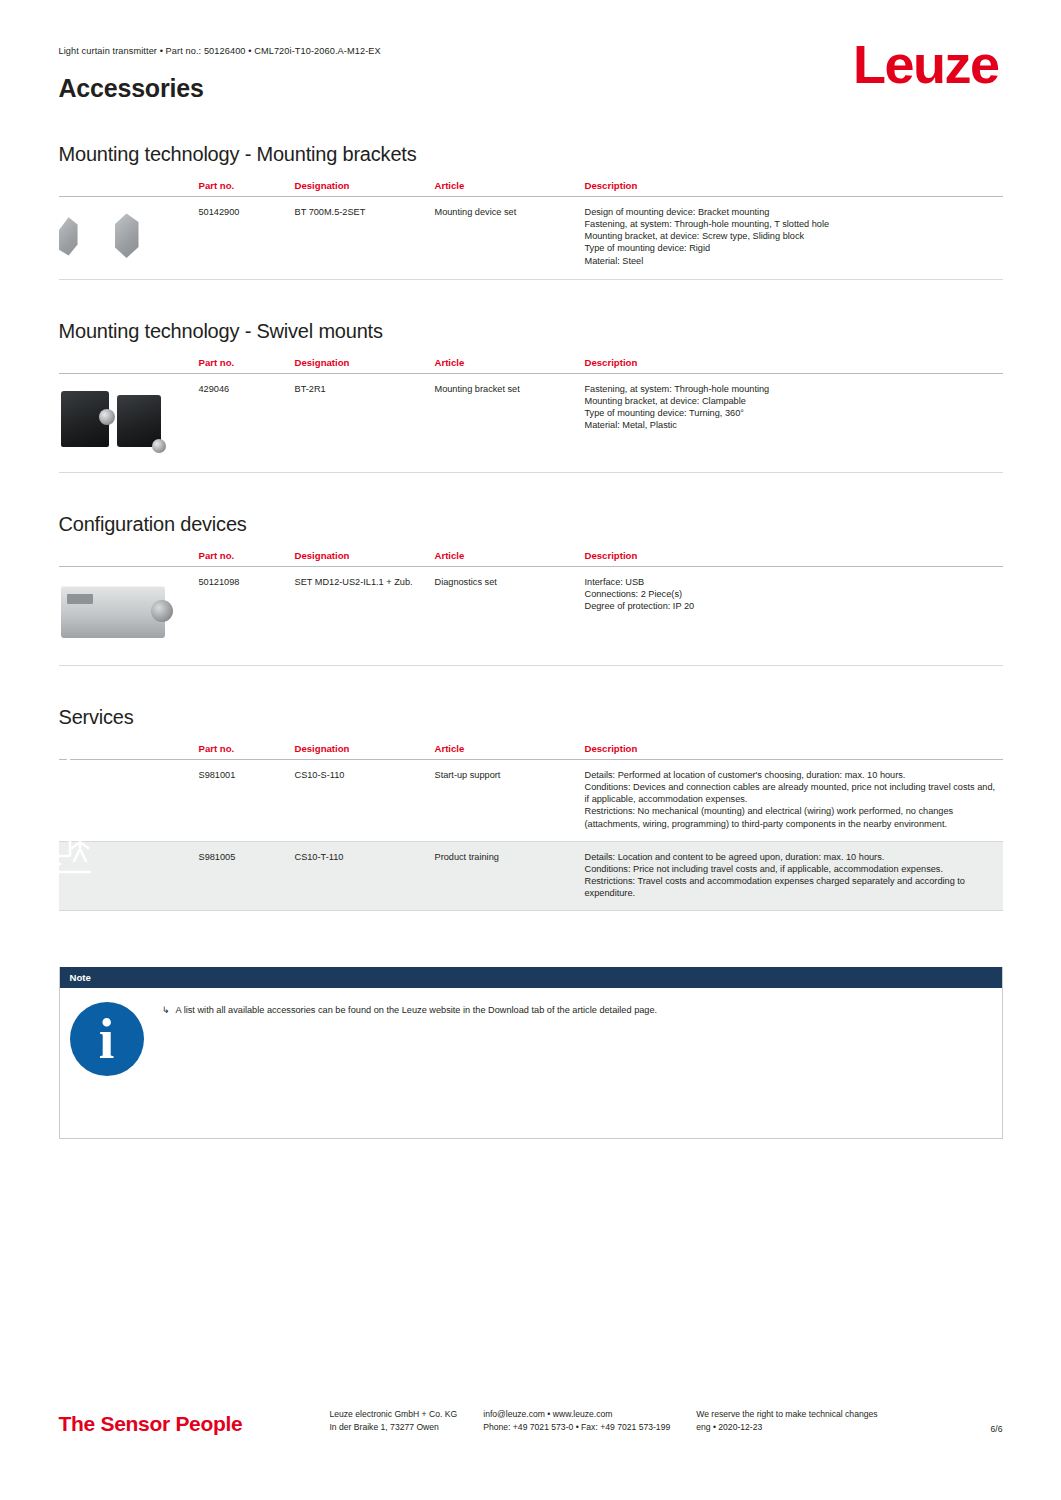Light curtain transmitter • Part no.: 50126400 • CML720i-T10-2060.A-M12-EX
Accessories
Leuze
Mounting technology - Mounting brackets
| | Part no. | Designation | Article | Description |
| --- | --- | --- | --- | --- |
| | 50142900 | BT 700M.5-2SET | Mounting device set | Design of mounting device: Bracket mounting Fastening, at system: Through-hole mounting, T slotted hole Mounting bracket, at device: Screw type, Sliding block Type of mounting device: Rigid Material: Steel |
Mounting technology - Swivel mounts
| | Part no. | Designation | Article | Description |
| --- | --- | --- | --- | --- |
| | 429046 | BT-2R1 | Mounting bracket set | Fastening, at system: Through-hole mounting Mounting bracket, at device: Clampable Type of mounting device: Turning, 360° Material: Metal, Plastic |
Configuration devices
| | Part no. | Designation | Article | Description |
| --- | --- | --- | --- | --- |
| | 50121098 | SET MD12-US2-IL1.1 + Zub. | Diagnostics set | Interface: USB Connections: 2 Piece(s) Degree of protection: IP 20 |
Services
| | Part no. | Designation | Article | Description |
| --- | --- | --- | --- | --- |
| | S981001 | CS10-S-110 | Start-up support | Details: Performed at location of customer's choosing, duration: max. 10 hours. Conditions: Devices and connection cables are already mounted, price not including travel costs and, if applicable, accommodation expenses. Restrictions: No mechanical (mounting) and electrical (wiring) work performed, no changes (attachments, wiring, programming) to third-party components in the nearby environment. |
| | S981005 | CS10-T-110 | Product training | Details: Location and content to be agreed upon, duration: max. 10 hours. Conditions: Price not including travel costs and, if applicable, accommodation expenses. Restrictions: Travel costs and accommodation expenses charged separately and according to expenditure. |
Note
i
↳A list with all available accessories can be found on the Leuze website in the Download tab of the article detailed page.
The Sensor People
Leuze electronic GmbH + Co. KG
In der Braike 1, 73277 Owen
info@leuze.com • www.leuze.com
Phone: +49 7021 573-0 • Fax: +49 7021 573-199
We reserve the right to make technical changes
eng • 2020-12-23
6/6